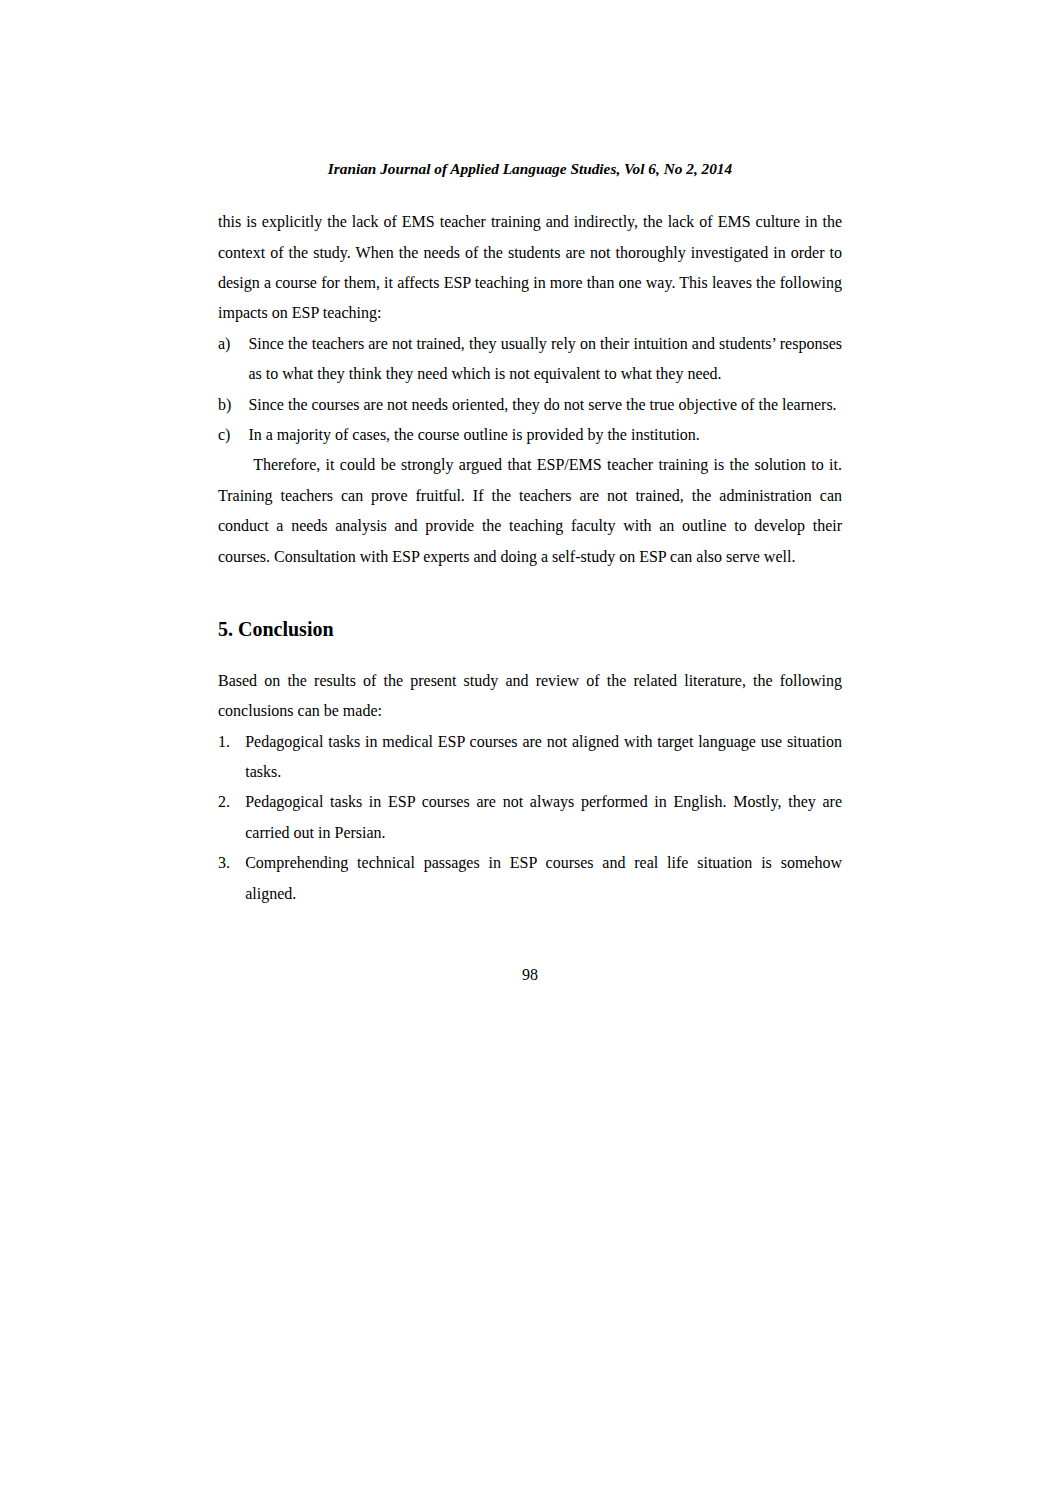Iranian Journal of Applied Language Studies, Vol 6, No 2, 2014
this is explicitly the lack of EMS teacher training and indirectly, the lack of EMS culture in the context of the study. When the needs of the students are not thoroughly investigated in order to design a course for them, it affects ESP teaching in more than one way. This leaves the following impacts on ESP teaching:
a) Since the teachers are not trained, they usually rely on their intuition and students’ responses as to what they think they need which is not equivalent to what they need.
b) Since the courses are not needs oriented, they do not serve the true objective of the learners.
c) In a majority of cases, the course outline is provided by the institution.
Therefore, it could be strongly argued that ESP/EMS teacher training is the solution to it. Training teachers can prove fruitful. If the teachers are not trained, the administration can conduct a needs analysis and provide the teaching faculty with an outline to develop their courses. Consultation with ESP experts and doing a self-study on ESP can also serve well.
5. Conclusion
Based on the results of the present study and review of the related literature, the following conclusions can be made:
1. Pedagogical tasks in medical ESP courses are not aligned with target language use situation tasks.
2. Pedagogical tasks in ESP courses are not always performed in English. Mostly, they are carried out in Persian.
3. Comprehending technical passages in ESP courses and real life situation is somehow aligned.
98